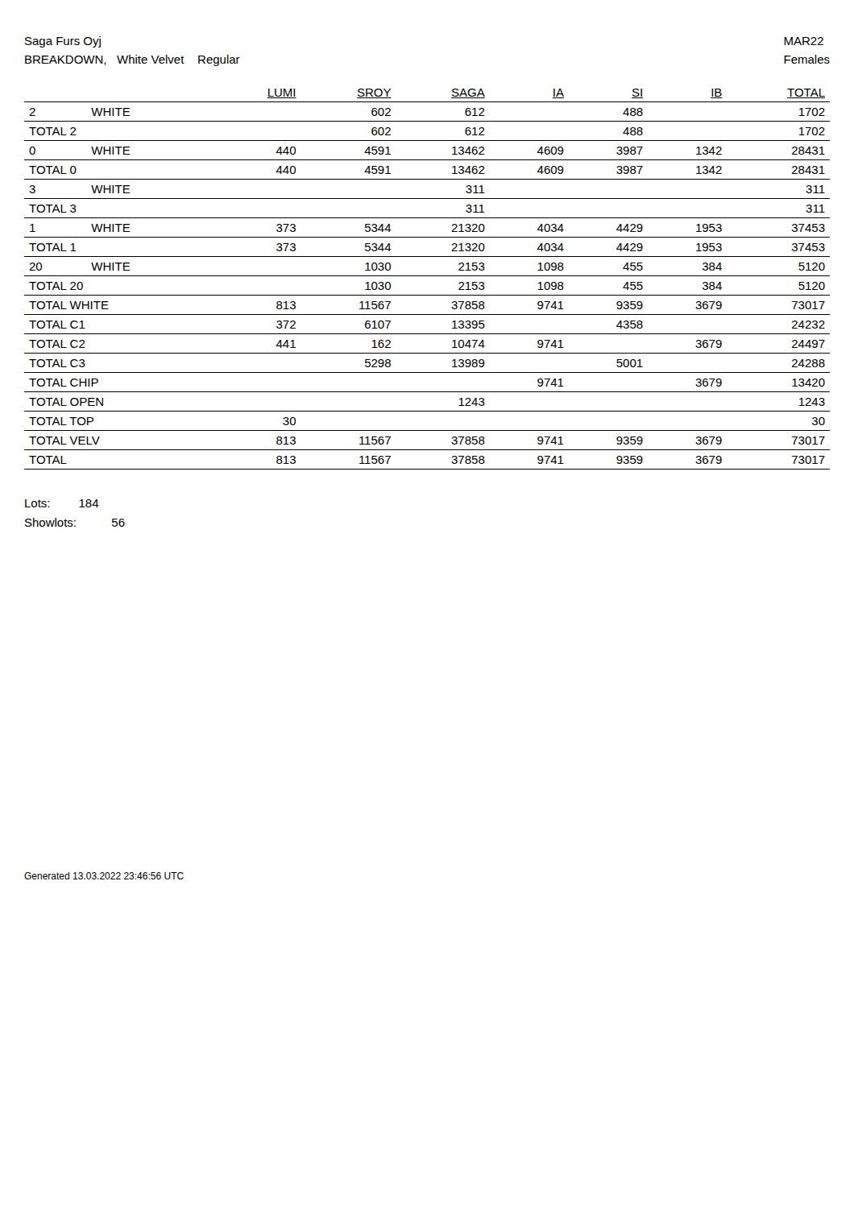Saga Furs Oyj
BREAKDOWN, White Velvet Regular
MAR22
Females
| | | LUMI | SROY | SAGA | IA | SI | IB | TOTAL |
| --- | --- | --- | --- | --- | --- | --- | --- | --- |
| 2 | WHITE | | 602 | 612 | | 488 | | 1702 |
| TOTAL 2 | | 602 | 612 | | 488 | | 1702 |
| 0 | WHITE | 440 | 4591 | 13462 | 4609 | 3987 | 1342 | 28431 |
| TOTAL 0 | 440 | 4591 | 13462 | 4609 | 3987 | 1342 | 28431 |
| 3 | WHITE | | | 311 | | | | 311 |
| TOTAL 3 | | | 311 | | | | 311 |
| 1 | WHITE | 373 | 5344 | 21320 | 4034 | 4429 | 1953 | 37453 |
| TOTAL 1 | 373 | 5344 | 21320 | 4034 | 4429 | 1953 | 37453 |
| 20 | WHITE | | 1030 | 2153 | 1098 | 455 | 384 | 5120 |
| TOTAL 20 | | 1030 | 2153 | 1098 | 455 | 384 | 5120 |
| TOTAL WHITE | 813 | 11567 | 37858 | 9741 | 9359 | 3679 | 73017 |
| TOTAL C1 | 372 | 6107 | 13395 | | 4358 | | 24232 |
| TOTAL C2 | 441 | 162 | 10474 | 9741 | | 3679 | 24497 |
| TOTAL C3 | | 5298 | 13989 | | 5001 | | 24288 |
| TOTAL CHIP | | | | 9741 | | 3679 | 13420 |
| TOTAL OPEN | | | 1243 | | | | 1243 |
| TOTAL TOP | 30 | | | | | | 30 |
| TOTAL VELV | 813 | 11567 | 37858 | 9741 | 9359 | 3679 | 73017 |
| TOTAL | 813 | 11567 | 37858 | 9741 | 9359 | 3679 | 73017 |
Lots:184
Showlots:56
Generated 13.03.2022 23:46:56 UTC